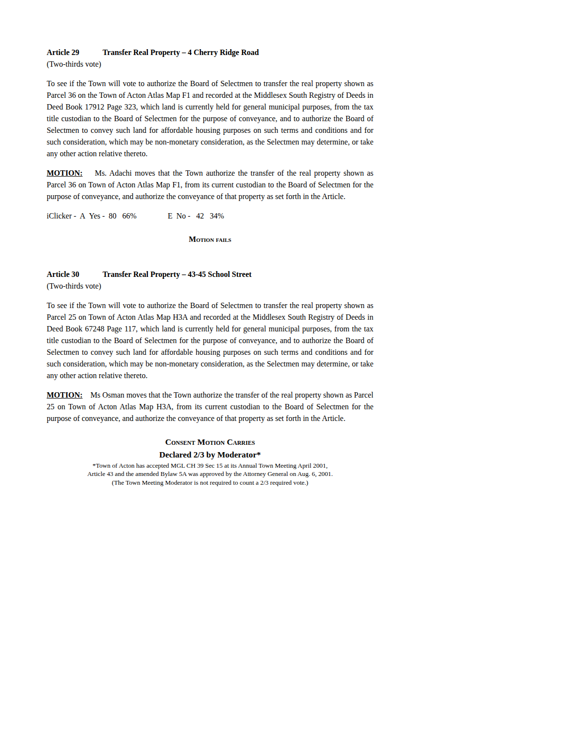Article 29Transfer Real Property – 4 Cherry Ridge Road
(Two-thirds vote)
To see if the Town will vote to authorize the Board of Selectmen to transfer the real property shown as Parcel 36 on the Town of Acton Atlas Map F1 and recorded at the Middlesex South Registry of Deeds in Deed Book 17912 Page 323, which land is currently held for general municipal purposes, from the tax title custodian to the Board of Selectmen for the purpose of conveyance, and to authorize the Board of Selectmen to convey such land for affordable housing purposes on such terms and conditions and for such consideration, which may be non-monetary consideration, as the Selectmen may determine, or take any other action relative thereto.
MOTION: Ms. Adachi moves that the Town authorize the transfer of the real property shown as Parcel 36 on Town of Acton Atlas Map F1, from its current custodian to the Board of Selectmen for the purpose of conveyance, and authorize the conveyance of that property as set forth in the Article.
iClicker - A Yes - 80 66% E No - 42 34%
Motion fails
Article 30Transfer Real Property – 43-45 School Street
(Two-thirds vote)
To see if the Town will vote to authorize the Board of Selectmen to transfer the real property shown as Parcel 25 on Town of Acton Atlas Map H3A and recorded at the Middlesex South Registry of Deeds in Deed Book 67248 Page 117, which land is currently held for general municipal purposes, from the tax title custodian to the Board of Selectmen for the purpose of conveyance, and to authorize the Board of Selectmen to convey such land for affordable housing purposes on such terms and conditions and for such consideration, which may be non-monetary consideration, as the Selectmen may determine, or take any other action relative thereto.
MOTION: Ms Osman moves that the Town authorize the transfer of the real property shown as Parcel 25 on Town of Acton Atlas Map H3A, from its current custodian to the Board of Selectmen for the purpose of conveyance, and authorize the conveyance of that property as set forth in the Article.
Consent Motion Carries
Declared 2/3 by Moderator*
*Town of Acton has accepted MGL CH 39 Sec 15 at its Annual Town Meeting April 2001,
Article 43 and the amended Bylaw 5A was approved by the Attorney General on Aug. 6, 2001.
(The Town Meeting Moderator is not required to count a 2/3 required vote.)